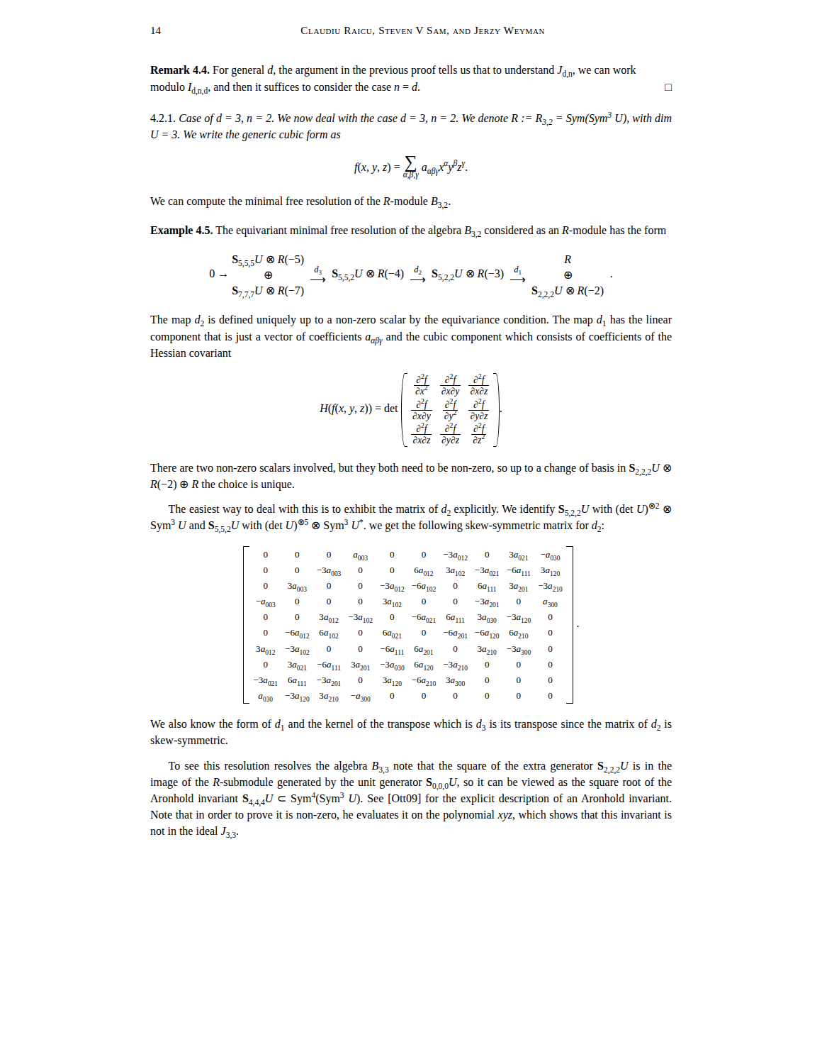14 Claudiu Raicu, Steven V Sam, and Jerzy Weyman
Remark 4.4. For general d, the argument in the previous proof tells us that to understand Jd,n, we can work modulo Id,n,d, and then it suffices to consider the case n = d. □
4.2.1. Case of d = 3, n = 2. We now deal with the case d = 3, n = 2. We denote R := R3,2 = Sym(Sym3 U), with dim U = 3. We write the generic cubic form as
f(x, y, z) = ∑α,β,γ aαβγxαyβzγ.
We can compute the minimal free resolution of the R-module B3,2.
Example 4.5. The equivariant minimal free resolution of the algebra B3,2 considered as an R-module has the form
0 → S5,5,5U ⊗ R(−5) ⊕ S7,7,7U ⊗ R(−7) d3⟶ S5,5,2U ⊗ R(−4) d2⟶ S5,2,2U ⊗ R(−3) d1⟶ R ⊕ S2,2,2U ⊗ R(−2) .
The map d2 is defined uniquely up to a non-zero scalar by the equivariance condition. The map d1 has the linear component that is just a vector of coefficients aαβγ and the cubic component which consists of coefficients of the Hessian covariant
H(f(x, y, z)) = det
| ∂ 2 f ∂ x 2 | ∂ 2 f ∂ x ∂ y | ∂ 2 f ∂ x ∂ z |
| ∂ 2 f ∂ x ∂ y | ∂ 2 f ∂ y 2 | ∂ 2 f ∂ y ∂ z |
| ∂ 2 f ∂ x ∂ z | ∂ 2 f ∂ y ∂ z | ∂ 2 f ∂ z 2 |
.
There are two non-zero scalars involved, but they both need to be non-zero, so up to a change of basis in S2,2,2U ⊗ R(−2) ⊕ R the choice is unique.
The easiest way to deal with this is to exhibit the matrix of d2 explicitly. We identify S5,2,2U with (det U)⊗2 ⊗ Sym3 U and S5,5,2U with (det U)⊗5 ⊗ Sym3 U*. we get the following skew-symmetric matrix for d2:
| 0 | 0 | 0 | a 003 | 0 | 0 | −3 a 012 | 0 | 3 a 021 | − a 030 |
| 0 | 0 | −3 a 003 | 0 | 0 | 6 a 012 | 3 a 102 | −3 a 021 | −6 a 111 | 3 a 120 |
| 0 | 3 a 003 | 0 | 0 | −3 a 012 | −6 a 102 | 0 | 6 a 111 | 3 a 201 | −3 a 210 |
| − a 003 | 0 | 0 | 0 | 3 a 102 | 0 | 0 | −3 a 201 | 0 | a 300 |
| 0 | 0 | 3 a 012 | −3 a 102 | 0 | −6 a 021 | 6 a 111 | 3 a 030 | −3 a 120 | 0 |
| 0 | −6 a 012 | 6 a 102 | 0 | 6 a 021 | 0 | −6 a 201 | −6 a 120 | 6 a 210 | 0 |
| 3 a 012 | −3 a 102 | 0 | 0 | −6 a 111 | 6 a 201 | 0 | 3 a 210 | −3 a 300 | 0 |
| 0 | 3 a 021 | −6 a 111 | 3 a 201 | −3 a 030 | 6 a 120 | −3 a 210 | 0 | 0 | 0 |
| −3 a 021 | 6 a 111 | −3 a 201 | 0 | 3 a 120 | −6 a 210 | 3 a 300 | 0 | 0 | 0 |
| a 030 | −3 a 120 | 3 a 210 | − a 300 | 0 | 0 | 0 | 0 | 0 | 0 |
.
We also know the form of d1 and the kernel of the transpose which is d3 is its transpose since the matrix of d2 is skew-symmetric.
To see this resolution resolves the algebra B3,3 note that the square of the extra generator S2,2,2U is in the image of the R-submodule generated by the unit generator S0,0,0U, so it can be viewed as the square root of the Aronhold invariant S4,4,4U ⊂ Sym4(Sym3 U). See [Ott09] for the explicit description of an Aronhold invariant. Note that in order to prove it is non-zero, he evaluates it on the polynomial xyz, which shows that this invariant is not in the ideal J3,3.